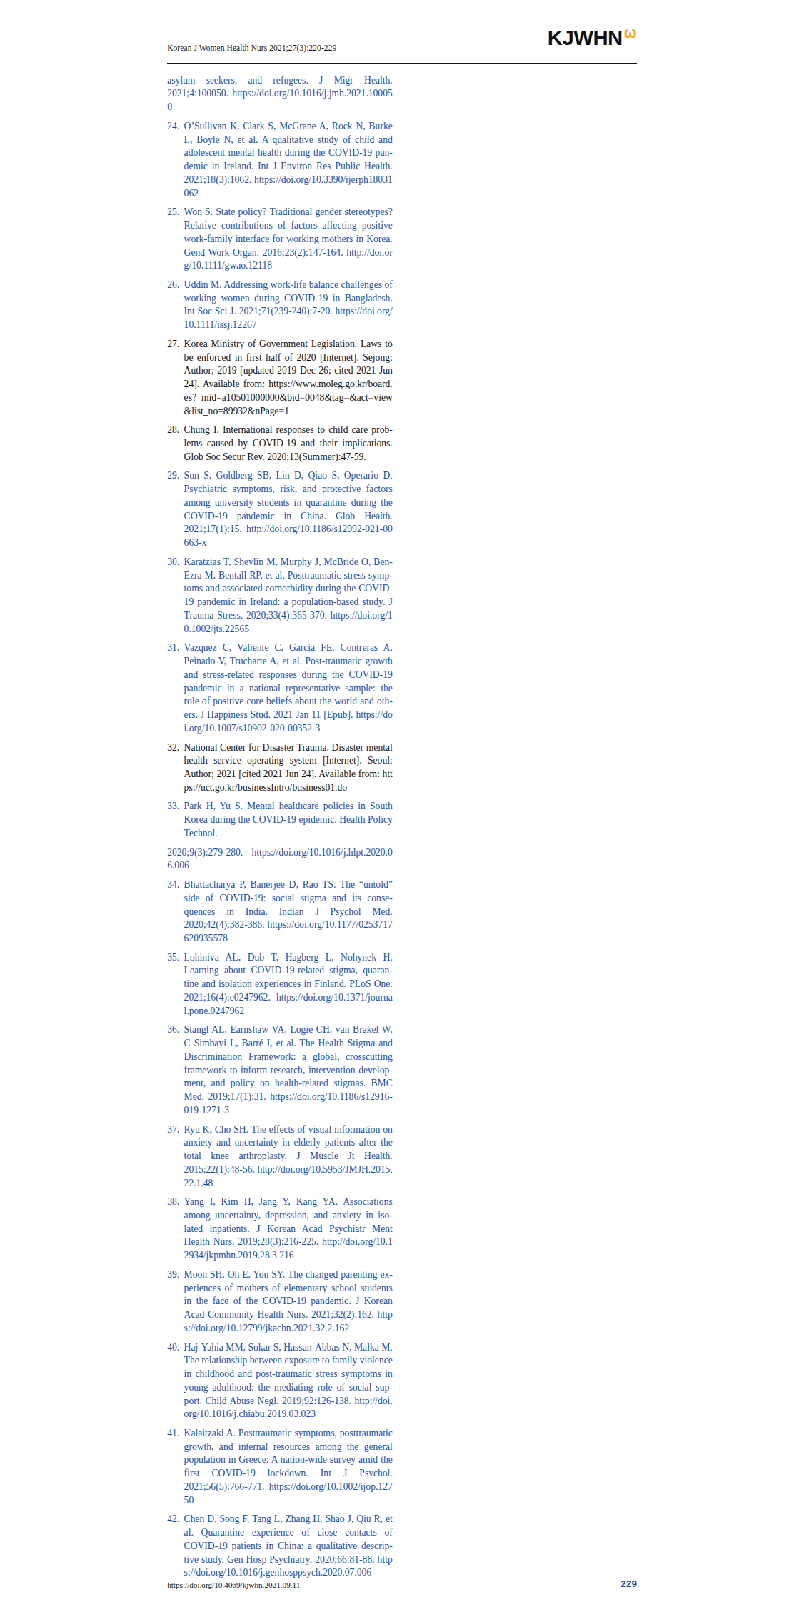Korean J Women Health Nurs 2021;27(3):220-229
KJWHN ω
asylum seekers, and refugees. J Migr Health. 2021;4:100050. https://doi.org/10.1016/j.jmh.2021.100050
24. O’Sullivan K, Clark S, McGrane A, Rock N, Burke L, Boyle N, et al. A qualitative study of child and adolescent mental health during the COVID-19 pandemic in Ireland. Int J Environ Res Public Health. 2021;18(3):1062. https://doi.org/10.3390/ijerph18031062
25. Won S. State policy? Traditional gender stereotypes? Relative contributions of factors affecting positive work-family interface for working mothers in Korea. Gend Work Organ. 2016;23(2):147-164. http://doi.org/10.1111/gwao.12118
26. Uddin M. Addressing work-life balance challenges of working women during COVID-19 in Bangladesh. Int Soc Sci J. 2021;71(239-240):7-20. https://doi.org/10.1111/issj.12267
27. Korea Ministry of Government Legislation. Laws to be enforced in first half of 2020 [Internet]. Sejong: Author; 2019 [updated 2019 Dec 26; cited 2021 Jun 24]. Available from: https://www.moleg.go.kr/board.es? mid=a10501000000&bid=0048&tag=&act=view&list_no=89932&nPage=1
28. Chung I. International responses to child care problems caused by COVID-19 and their implications. Glob Soc Secur Rev. 2020;13(Summer):47-59.
29. Sun S, Goldberg SB, Lin D, Qiao S, Operario D. Psychiatric symptoms, risk, and protective factors among university students in quarantine during the COVID-19 pandemic in China. Glob Health. 2021;17(1):15. http://doi.org/10.1186/s12992-021-00663-x
30. Karatzias T, Shevlin M, Murphy J, McBride O, Ben-Ezra M, Bentall RP, et al. Posttraumatic stress symptoms and associated comorbidity during the COVID-19 pandemic in Ireland: a population-based study. J Trauma Stress. 2020;33(4):365-370. https://doi.org/10.1002/jts.22565
31. Vazquez C, Valiente C, García FE, Contreras A, Peinado V, Trucharte A, et al. Post-traumatic growth and stress-related responses during the COVID-19 pandemic in a national representative sample: the role of positive core beliefs about the world and others. J Happiness Stud. 2021 Jan 11 [Epub]. https://doi.org/10.1007/s10902-020-00352-3
32. National Center for Disaster Trauma. Disaster mental health service operating system [Internet]. Seoul: Author; 2021 [cited 2021 Jun 24]. Available from: https://nct.go.kr/businessIntro/business01.do
33. Park H, Yu S. Mental healthcare policies in South Korea during the COVID-19 epidemic. Health Policy Technol.
2020;9(3):279-280. https://doi.org/10.1016/j.hlpt.2020.06.006
34. Bhattacharya P, Banerjee D, Rao TS. The “untold” side of COVID-19: social stigma and its consequences in India. Indian J Psychol Med. 2020;42(4):382-386. https://doi.org/10.1177/0253717620935578
35. Lohiniva AL, Dub T, Hagberg L, Nohynek H. Learning about COVID-19-related stigma, quarantine and isolation experiences in Finland. PLoS One. 2021;16(4):e0247962. https://doi.org/10.1371/journal.pone.0247962
36. Stangl AL, Earnshaw VA, Logie CH, van Brakel W, C Simbayi L, Barré I, et al. The Health Stigma and Discrimination Framework: a global, crosscutting framework to inform research, intervention development, and policy on health-related stigmas. BMC Med. 2019;17(1):31. https://doi.org/10.1186/s12916-019-1271-3
37. Ryu K, Cho SH. The effects of visual information on anxiety and uncertainty in elderly patients after the total knee arthroplasty. J Muscle Jt Health. 2015;22(1):48-56. http://doi.org/10.5953/JMJH.2015.22.1.48
38. Yang I, Kim H, Jang Y, Kang YA. Associations among uncertainty, depression, and anxiety in isolated inpatients. J Korean Acad Psychiatr Ment Health Nurs. 2019;28(3):216-225. http://doi.org/10.12934/jkpmhn.2019.28.3.216
39. Moon SH, Oh E, You SY. The changed parenting experiences of mothers of elementary school students in the face of the COVID-19 pandemic. J Korean Acad Community Health Nurs. 2021;32(2):162. https://doi.org/10.12799/jkachn.2021.32.2.162
40. Haj-Yahia MM, Sokar S, Hassan-Abbas N, Malka M. The relationship between exposure to family violence in childhood and post-traumatic stress symptoms in young adulthood: the mediating role of social support. Child Abuse Negl. 2019;92:126-138. http://doi.org/10.1016/j.chiabu.2019.03.023
41. Kalaitzaki A. Posttraumatic symptoms, posttraumatic growth, and internal resources among the general population in Greece: A nation-wide survey amid the first COVID-19 lockdown. Int J Psychol. 2021;56(5):766-771. https://doi.org/10.1002/ijop.12750
42. Chen D, Song F, Tang L, Zhang H, Shao J, Qiu R, et al. Quarantine experience of close contacts of COVID-19 patients in China: a qualitative descriptive study. Gen Hosp Psychiatry. 2020;66:81-88. https://doi.org/10.1016/j.genhosppsych.2020.07.006
https://doi.org/10.4069/kjwhn.2021.09.11
229